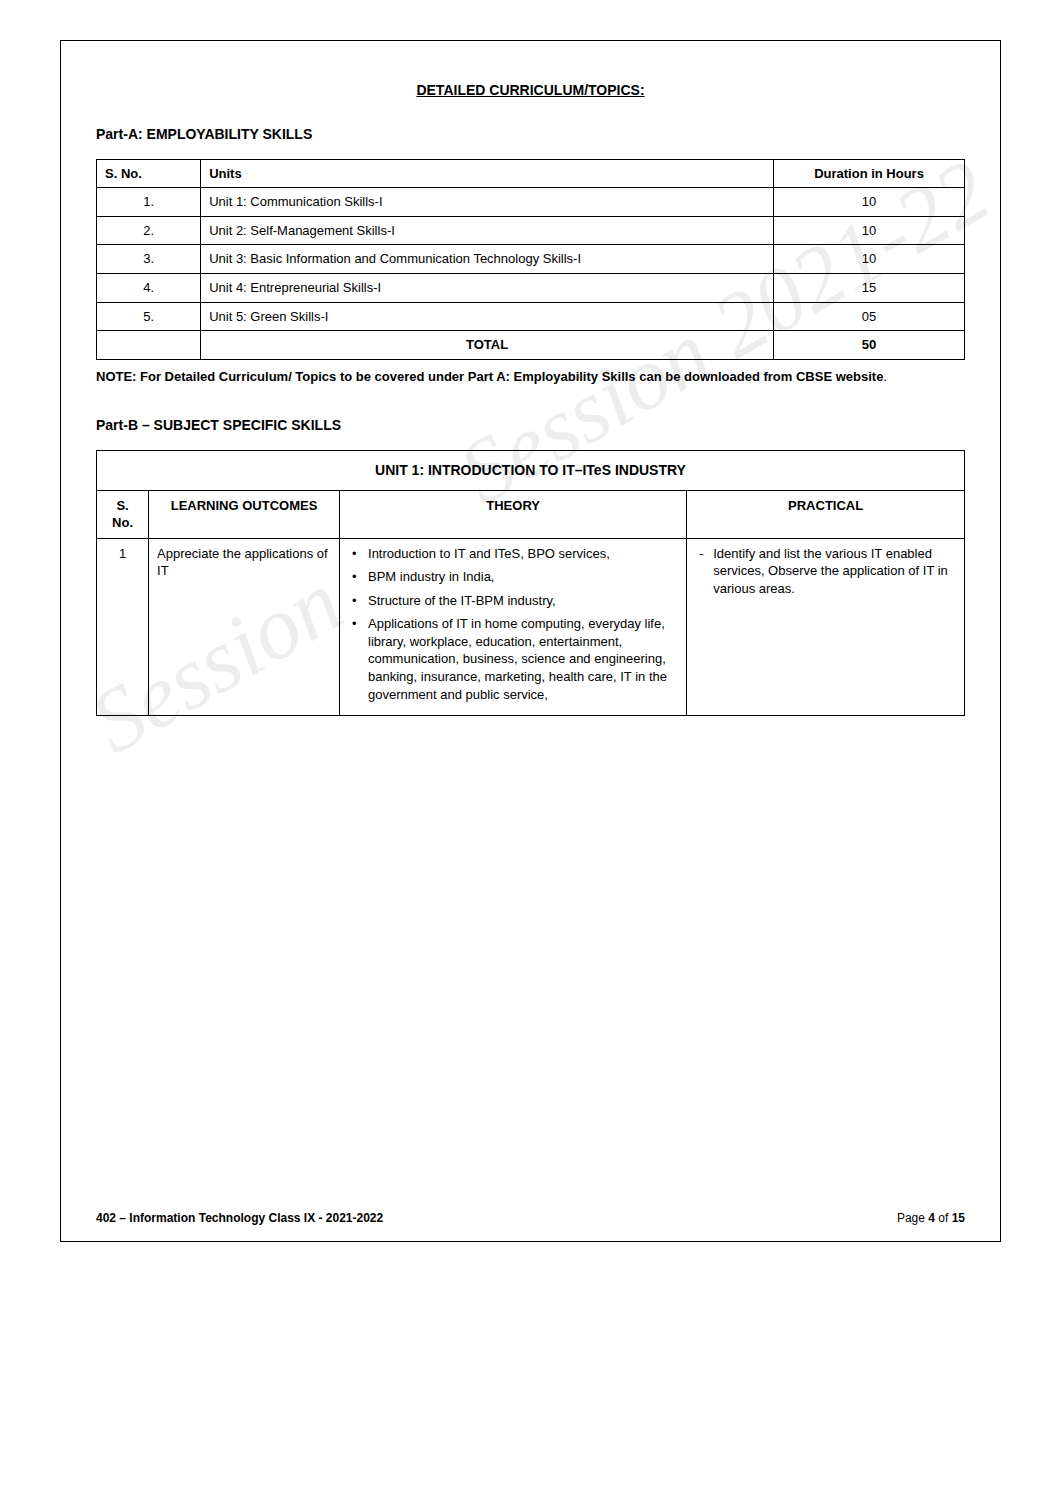Session 2021-22
Session
DETAILED CURRICULUM/TOPICS:
Part-A: EMPLOYABILITY SKILLS
| S. No. | Units | Duration in Hours |
| --- | --- | --- |
| 1. | Unit 1: Communication Skills-I | 10 |
| 2. | Unit 2: Self-Management Skills-I | 10 |
| 3. | Unit 3: Basic Information and Communication Technology Skills-I | 10 |
| 4. | Unit 4: Entrepreneurial Skills-I | 15 |
| 5. | Unit 5: Green Skills-I | 05 |
| | TOTAL | 50 |
NOTE: For Detailed Curriculum/ Topics to be covered under Part A: Employability Skills can be downloaded from CBSE website.
Part-B – SUBJECT SPECIFIC SKILLS
| UNIT 1: INTRODUCTION TO IT–ITeS INDUSTRY |
| S. No. | LEARNING OUTCOMES | THEORY | PRACTICAL |
| 1 | Appreciate the applications of IT | Introduction to IT and ITeS, BPO services, BPM industry in India, Structure of the IT-BPM industry, Applications of IT in home computing, everyday life, library, workplace, education, entertainment, communication, business, science and engineering, banking, insurance, marketing, health care, IT in the government and public service, | Identify and list the various IT enabled services, Observe the application of IT in various areas. |
402 – Information Technology Class IX - 2021-2022
Page 4 of 15